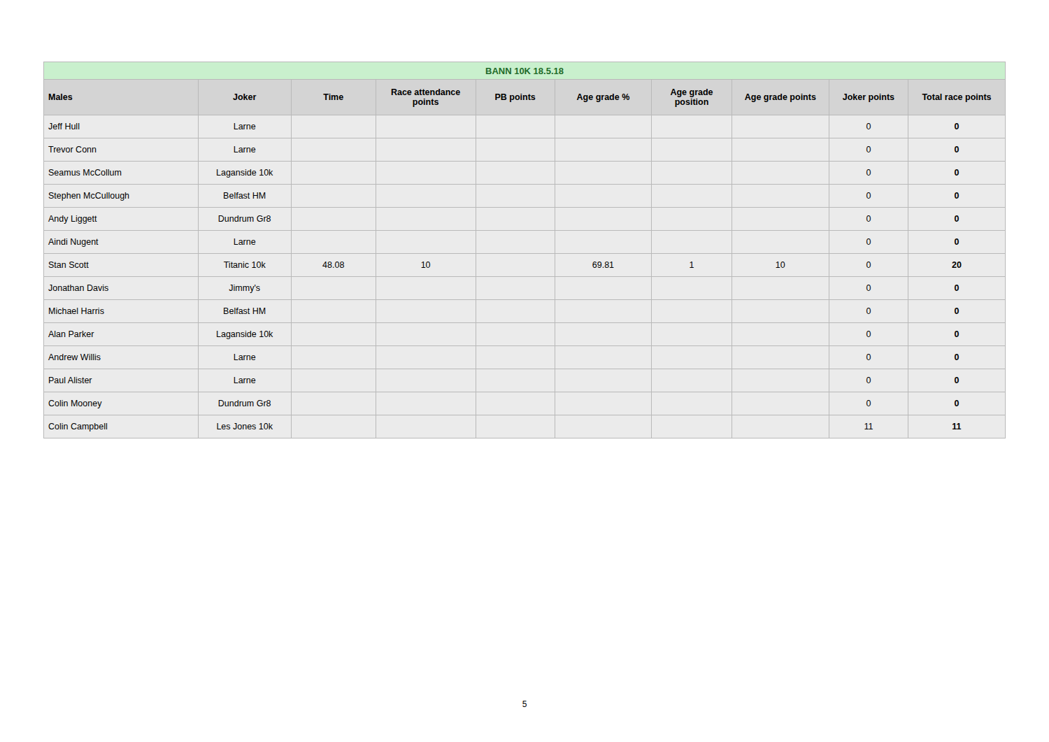BANN 10K 18.5.18
| Males | Joker | Time | Race attendance points | PB points | Age grade % | Age grade position | Age grade points | Joker points | Total race points |
| --- | --- | --- | --- | --- | --- | --- | --- | --- | --- |
| Jeff Hull | Larne | | | | | | | 0 | 0 |
| Trevor Conn | Larne | | | | | | | 0 | 0 |
| Seamus McCollum | Laganside 10k | | | | | | | 0 | 0 |
| Stephen McCullough | Belfast HM | | | | | | | 0 | 0 |
| Andy Liggett | Dundrum Gr8 | | | | | | | 0 | 0 |
| Aindi Nugent | Larne | | | | | | | 0 | 0 |
| Stan Scott | Titanic 10k | 48.08 | 10 | | 69.81 | 1 | 10 | 0 | 20 |
| Jonathan Davis | Jimmy's | | | | | | | 0 | 0 |
| Michael Harris | Belfast HM | | | | | | | 0 | 0 |
| Alan Parker | Laganside 10k | | | | | | | 0 | 0 |
| Andrew Willis | Larne | | | | | | | 0 | 0 |
| Paul Alister | Larne | | | | | | | 0 | 0 |
| Colin Mooney | Dundrum Gr8 | | | | | | | 0 | 0 |
| Colin Campbell | Les Jones 10k | | | | | | | 11 | 11 |
5